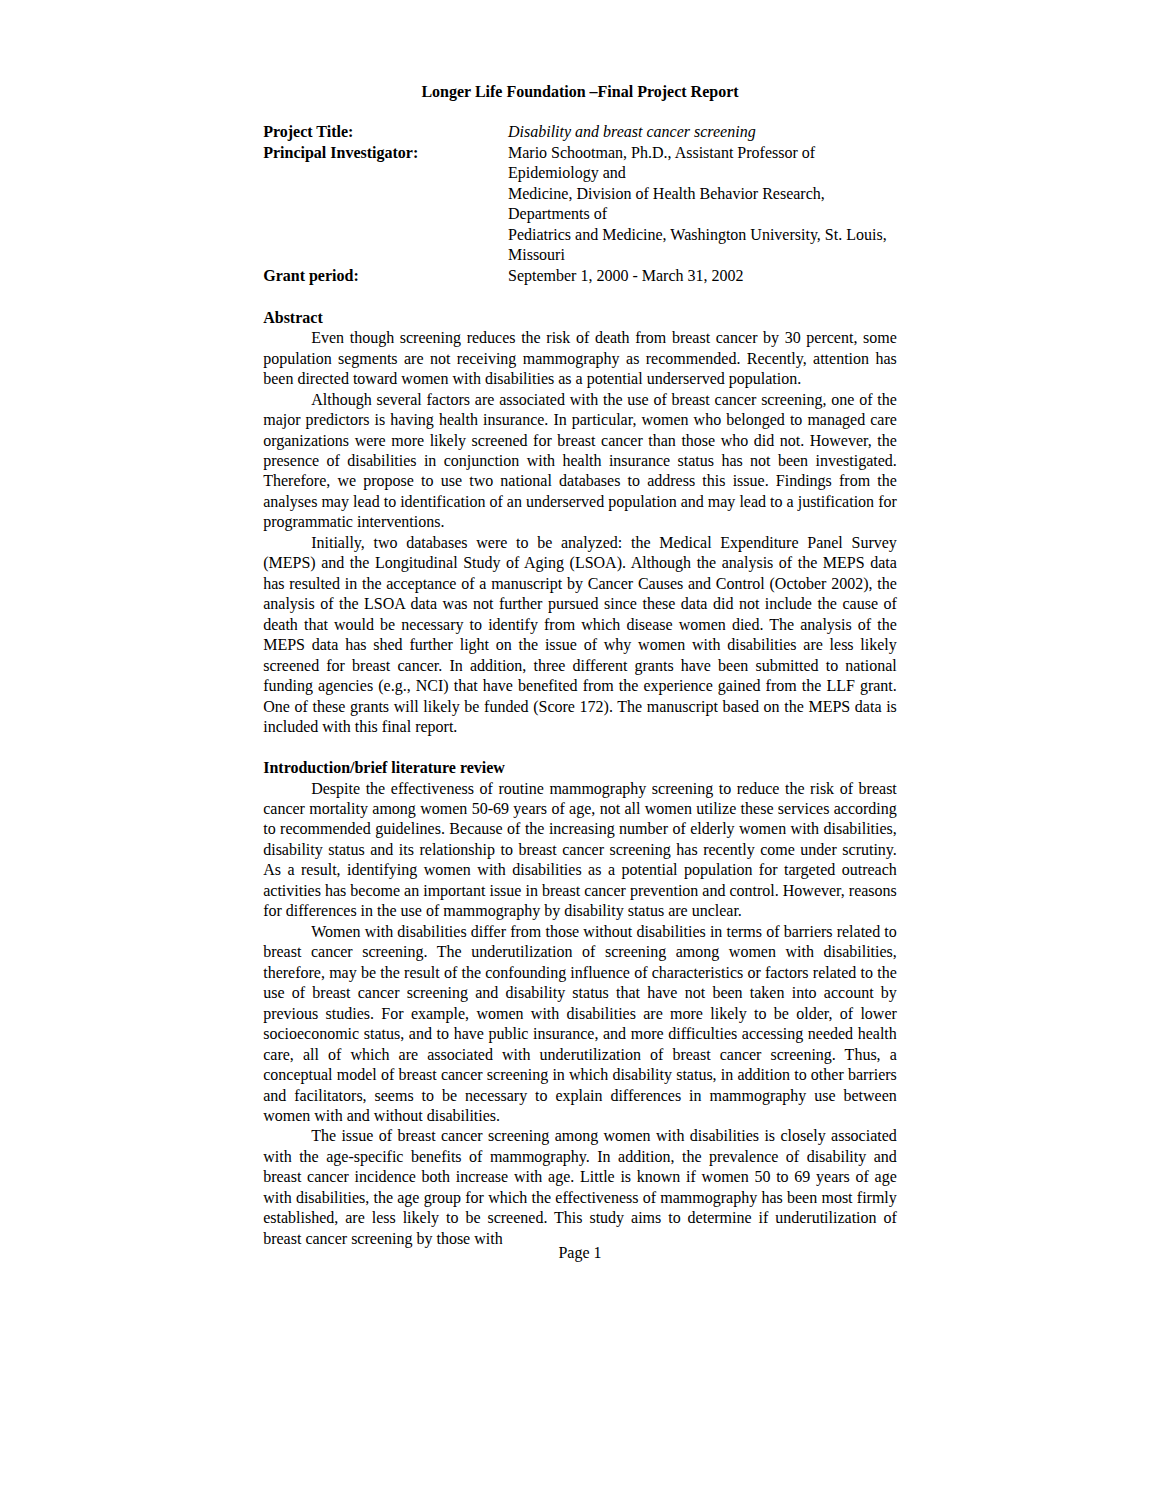Longer Life Foundation –Final Project Report
| Project Title: | Disability and breast cancer screening |
| Principal Investigator: | Mario Schootman, Ph.D., Assistant Professor of Epidemiology and |
| | Medicine, Division of Health Behavior Research, Departments of |
| | Pediatrics and Medicine, Washington University, St. Louis, Missouri |
| Grant period: | September 1, 2000 - March 31, 2002 |
Abstract
Even though screening reduces the risk of death from breast cancer by 30 percent, some population segments are not receiving mammography as recommended. Recently, attention has been directed toward women with disabilities as a potential underserved population.
Although several factors are associated with the use of breast cancer screening, one of the major predictors is having health insurance. In particular, women who belonged to managed care organizations were more likely screened for breast cancer than those who did not. However, the presence of disabilities in conjunction with health insurance status has not been investigated. Therefore, we propose to use two national databases to address this issue. Findings from the analyses may lead to identification of an underserved population and may lead to a justification for programmatic interventions.
Initially, two databases were to be analyzed: the Medical Expenditure Panel Survey (MEPS) and the Longitudinal Study of Aging (LSOA). Although the analysis of the MEPS data has resulted in the acceptance of a manuscript by Cancer Causes and Control (October 2002), the analysis of the LSOA data was not further pursued since these data did not include the cause of death that would be necessary to identify from which disease women died. The analysis of the MEPS data has shed further light on the issue of why women with disabilities are less likely screened for breast cancer. In addition, three different grants have been submitted to national funding agencies (e.g., NCI) that have benefited from the experience gained from the LLF grant. One of these grants will likely be funded (Score 172). The manuscript based on the MEPS data is included with this final report.
Introduction/brief literature review
Despite the effectiveness of routine mammography screening to reduce the risk of breast cancer mortality among women 50-69 years of age, not all women utilize these services according to recommended guidelines. Because of the increasing number of elderly women with disabilities, disability status and its relationship to breast cancer screening has recently come under scrutiny. As a result, identifying women with disabilities as a potential population for targeted outreach activities has become an important issue in breast cancer prevention and control. However, reasons for differences in the use of mammography by disability status are unclear.
Women with disabilities differ from those without disabilities in terms of barriers related to breast cancer screening. The underutilization of screening among women with disabilities, therefore, may be the result of the confounding influence of characteristics or factors related to the use of breast cancer screening and disability status that have not been taken into account by previous studies. For example, women with disabilities are more likely to be older, of lower socioeconomic status, and to have public insurance, and more difficulties accessing needed health care, all of which are associated with underutilization of breast cancer screening. Thus, a conceptual model of breast cancer screening in which disability status, in addition to other barriers and facilitators, seems to be necessary to explain differences in mammography use between women with and without disabilities.
The issue of breast cancer screening among women with disabilities is closely associated with the age-specific benefits of mammography. In addition, the prevalence of disability and breast cancer incidence both increase with age. Little is known if women 50 to 69 years of age with disabilities, the age group for which the effectiveness of mammography has been most firmly established, are less likely to be screened. This study aims to determine if underutilization of breast cancer screening by those with
Page 1